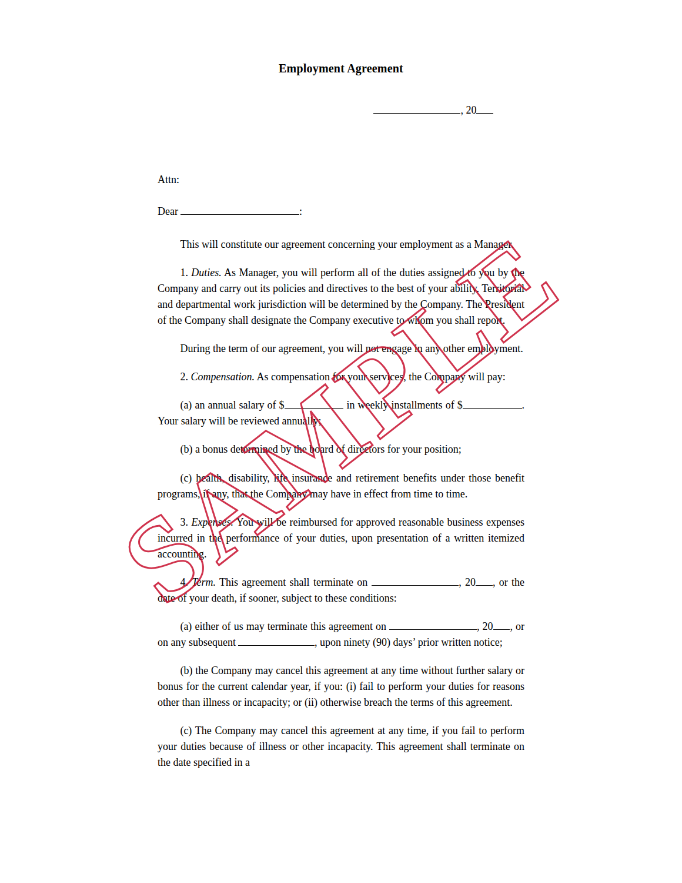SAMPLE
Employment Agreement
, 20
Attn:
Dear :
This will constitute our agreement concerning your employment as a Manager.
1. Duties. As Manager, you will perform all of the duties assigned to you by the Company and carry out its policies and directives to the best of your ability. Territorial and departmental work jurisdiction will be determined by the Company. The President of the Company shall designate the Company executive to whom you shall report.
During the term of our agreement, you will not engage in any other employment.
2. Compensation. As compensation for your services, the Company will pay:
(a) an annual salary of $ in weekly installments of $ . Your salary will be reviewed annually;
(b) a bonus determined by the board of directors for your position;
(c) health, disability, life insurance and retirement benefits under those benefit programs, if any, that the Company may have in effect from time to time.
3. Expenses. You will be reimbursed for approved reasonable business expenses incurred in the performance of your duties, upon presentation of a written itemized accounting.
4. Term. This agreement shall terminate on , 20 , or the date of your death, if sooner, subject to these conditions:
(a) either of us may terminate this agreement on , 20 , or on any subsequent , upon ninety (90) days’ prior written notice;
(b) the Company may cancel this agreement at any time without further salary or bonus for the current calendar year, if you: (i) fail to perform your duties for reasons other than illness or incapacity; or (ii) otherwise breach the terms of this agreement.
(c) The Company may cancel this agreement at any time, if you fail to perform your duties because of illness or other incapacity. This agreement shall terminate on the date specified in a